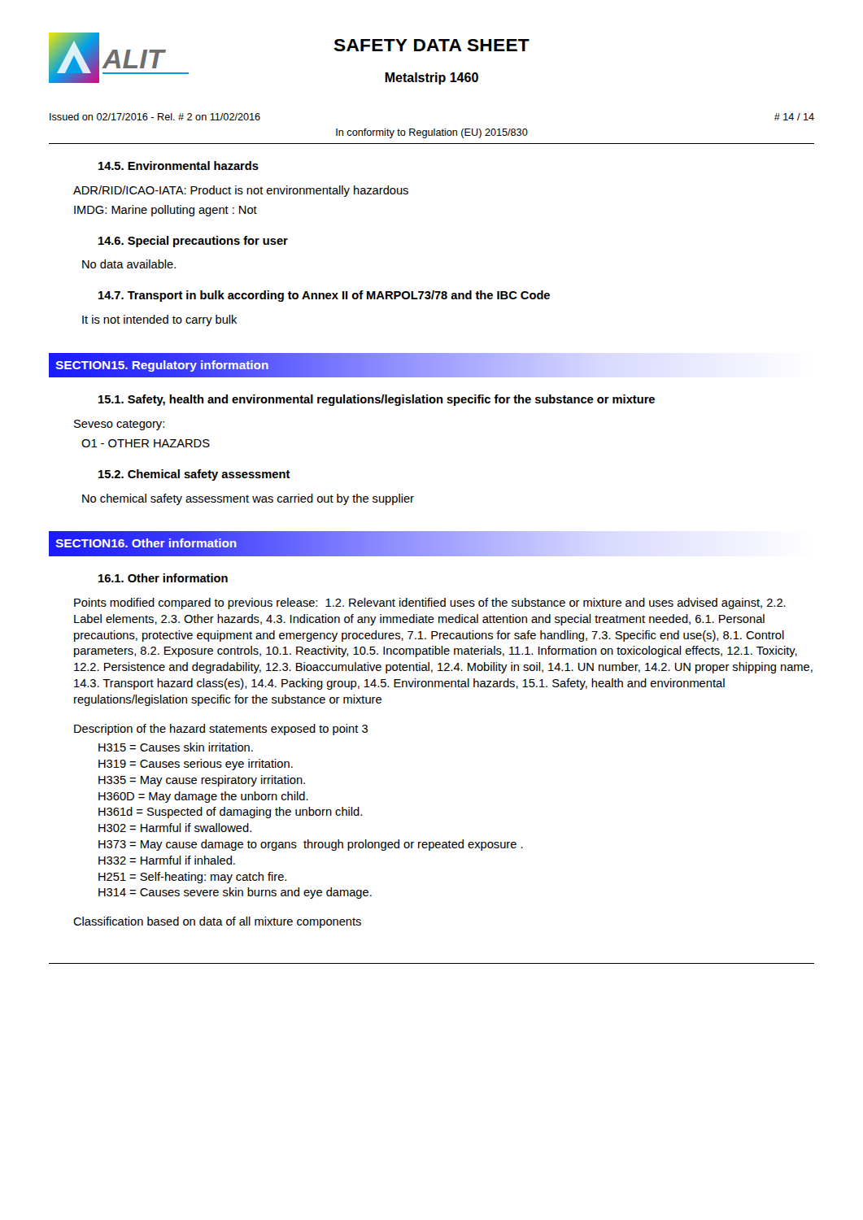ALIT
SAFETY DATA SHEET
Metalstrip 1460
Issued on 02/17/2016 - Rel. # 2 on 11/02/2016
# 14 / 14
In conformity to Regulation (EU) 2015/830
14.5. Environmental hazards
ADR/RID/ICAO-IATA: Product is not environmentally hazardous
IMDG: Marine polluting agent : Not
14.6. Special precautions for user
No data available.
14.7. Transport in bulk according to Annex II of MARPOL73/78 and the IBC Code
It is not intended to carry bulk
SECTION15. Regulatory information
15.1. Safety, health and environmental regulations/legislation specific for the substance or mixture
Seveso category:
O1 - OTHER HAZARDS
15.2. Chemical safety assessment
No chemical safety assessment was carried out by the supplier
SECTION16. Other information
16.1. Other information
Points modified compared to previous release: 1.2. Relevant identified uses of the substance or mixture and uses advised against, 2.2. Label elements, 2.3. Other hazards, 4.3. Indication of any immediate medical attention and special treatment needed, 6.1. Personal precautions, protective equipment and emergency procedures, 7.1. Precautions for safe handling, 7.3. Specific end use(s), 8.1. Control parameters, 8.2. Exposure controls, 10.1. Reactivity, 10.5. Incompatible materials, 11.1. Information on toxicological effects, 12.1. Toxicity, 12.2. Persistence and degradability, 12.3. Bioaccumulative potential, 12.4. Mobility in soil, 14.1. UN number, 14.2. UN proper shipping name, 14.3. Transport hazard class(es), 14.4. Packing group, 14.5. Environmental hazards, 15.1. Safety, health and environmental regulations/legislation specific for the substance or mixture
Description of the hazard statements exposed to point 3
H315 = Causes skin irritation.
H319 = Causes serious eye irritation.
H335 = May cause respiratory irritation.
H360D = May damage the unborn child.
H361d = Suspected of damaging the unborn child.
H302 = Harmful if swallowed.
H373 = May cause damage to organs through prolonged or repeated exposure .
H332 = Harmful if inhaled.
H251 = Self-heating: may catch fire.
H314 = Causes severe skin burns and eye damage.
Classification based on data of all mixture components